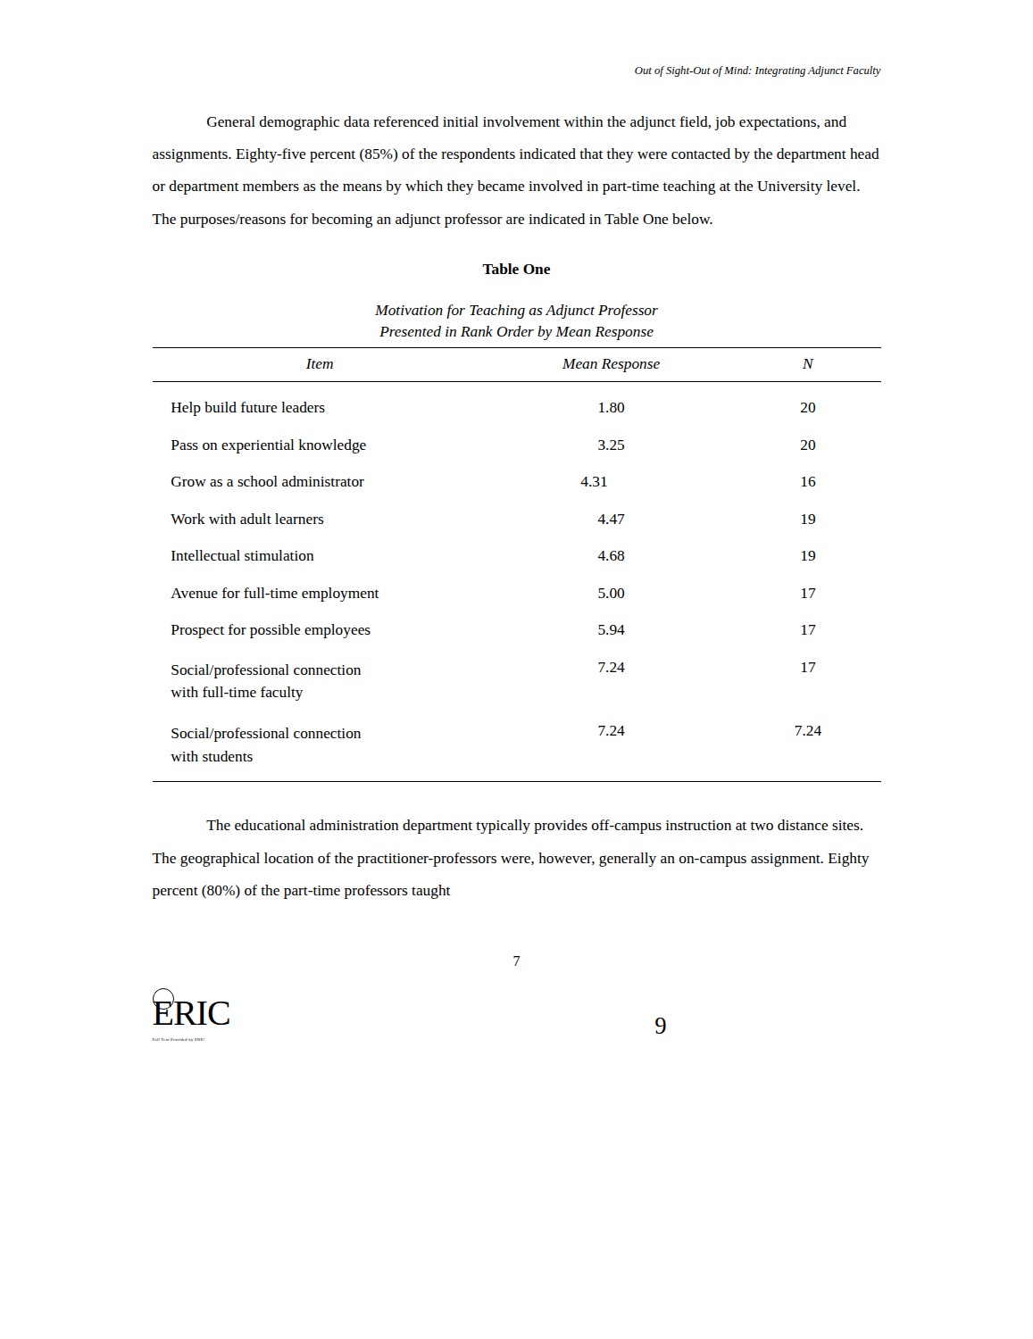Out of Sight-Out of Mind: Integrating Adjunct Faculty
General demographic data referenced initial involvement within the adjunct field, job expectations, and assignments. Eighty-five percent (85%) of the respondents indicated that they were contacted by the department head or department members as the means by which they became involved in part-time teaching at the University level. The purposes/reasons for becoming an adjunct professor are indicated in Table One below.
Table One
Motivation for Teaching as Adjunct Professor
Presented in Rank Order by Mean Response
| Item | Mean Response | N |
| --- | --- | --- |
| Help build future leaders | 1.80 | 20 |
| Pass on experiential knowledge | 3.25 | 20 |
| Grow as a school administrator | 4.31 | 16 |
| Work with adult learners | 4.47 | 19 |
| Intellectual stimulation | 4.68 | 19 |
| Avenue for full-time employment | 5.00 | 17 |
| Prospect for possible employees | 5.94 | 17 |
| Social/professional connection with full-time faculty | 7.24 | 17 |
| Social/professional connection with students | 7.24 | 7.24 |
The educational administration department typically provides off-campus instruction at two distance sites. The geographical location of the practitioner-professors were, however, generally an on-campus assignment. Eighty percent (80%) of the part-time professors taught
7
ERIC
Full Text Provided by ERIC
9